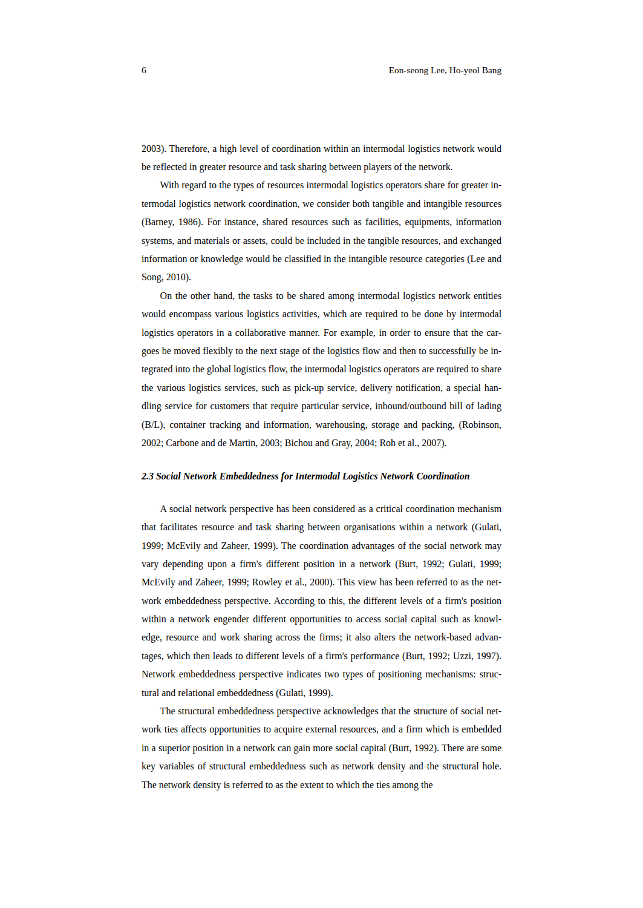6 Eon-seong Lee, Ho-yeol Bang
2003). Therefore, a high level of coordination within an intermodal logistics network would be reflected in greater resource and task sharing between players of the network.
With regard to the types of resources intermodal logistics operators share for greater intermodal logistics network coordination, we consider both tangible and intangible resources (Barney, 1986). For instance, shared resources such as facilities, equipments, information systems, and materials or assets, could be included in the tangible resources, and exchanged information or knowledge would be classified in the intangible resource categories (Lee and Song, 2010).
On the other hand, the tasks to be shared among intermodal logistics network entities would encompass various logistics activities, which are required to be done by intermodal logistics operators in a collaborative manner. For example, in order to ensure that the cargoes be moved flexibly to the next stage of the logistics flow and then to successfully be integrated into the global logistics flow, the intermodal logistics operators are required to share the various logistics services, such as pick-up service, delivery notification, a special handling service for customers that require particular service, inbound/outbound bill of lading (B/L), container tracking and information, warehousing, storage and packing, (Robinson, 2002; Carbone and de Martin, 2003; Bichou and Gray, 2004; Roh et al., 2007).
2.3 Social Network Embeddedness for Intermodal Logistics Network Coordination
A social network perspective has been considered as a critical coordination mechanism that facilitates resource and task sharing between organisations within a network (Gulati, 1999; McEvily and Zaheer, 1999). The coordination advantages of the social network may vary depending upon a firm's different position in a network (Burt, 1992; Gulati, 1999; McEvily and Zaheer, 1999; Rowley et al., 2000). This view has been referred to as the network embeddedness perspective. According to this, the different levels of a firm's position within a network engender different opportunities to access social capital such as knowledge, resource and work sharing across the firms; it also alters the network-based advantages, which then leads to different levels of a firm's performance (Burt, 1992; Uzzi, 1997). Network embeddedness perspective indicates two types of positioning mechanisms: structural and relational embeddedness (Gulati, 1999).
The structural embeddedness perspective acknowledges that the structure of social network ties affects opportunities to acquire external resources, and a firm which is embedded in a superior position in a network can gain more social capital (Burt, 1992). There are some key variables of structural embeddedness such as network density and the structural hole. The network density is referred to as the extent to which the ties among the